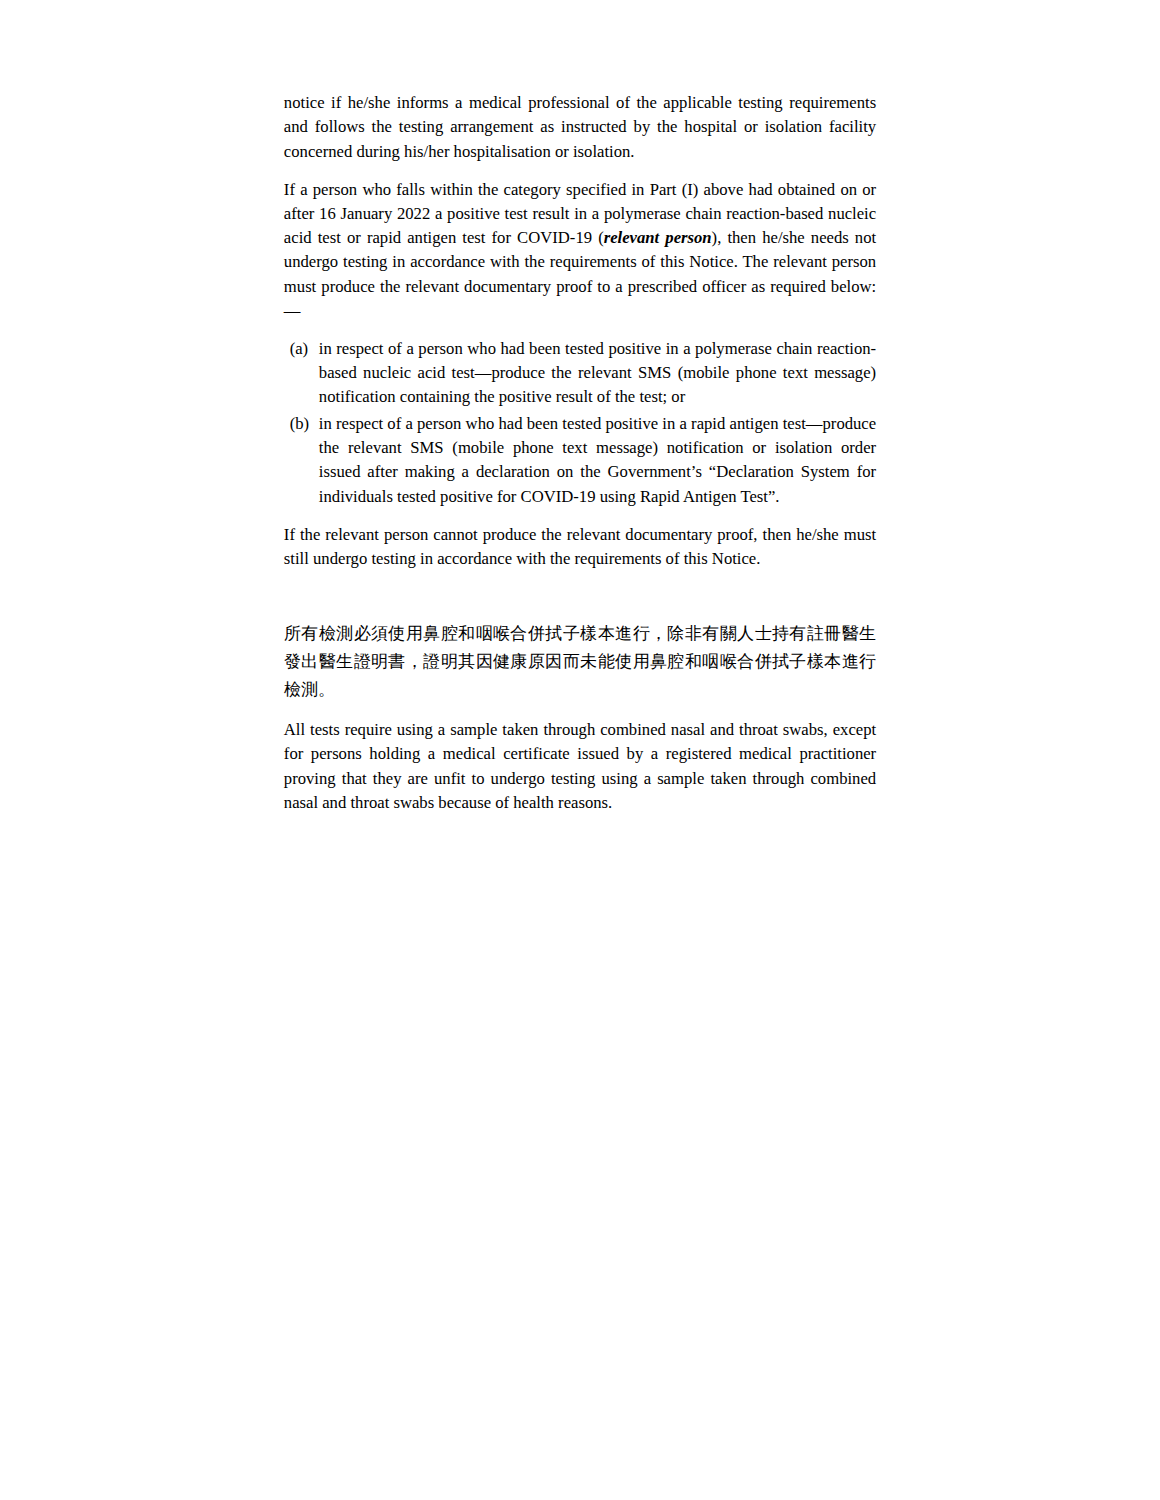notice if he/she informs a medical professional of the applicable testing requirements and follows the testing arrangement as instructed by the hospital or isolation facility concerned during his/her hospitalisation or isolation.
If a person who falls within the category specified in Part (I) above had obtained on or after 16 January 2022 a positive test result in a polymerase chain reaction-based nucleic acid test or rapid antigen test for COVID-19 (relevant person), then he/she needs not undergo testing in accordance with the requirements of this Notice. The relevant person must produce the relevant documentary proof to a prescribed officer as required below:—
(a)
in respect of a person who had been tested positive in a polymerase chain reaction-based nucleic acid test—produce the relevant SMS (mobile phone text message) notification containing the positive result of the test; or
(b)
in respect of a person who had been tested positive in a rapid antigen test—produce the relevant SMS (mobile phone text message) notification or isolation order issued after making a declaration on the Government’s “Declaration System for individuals tested positive for COVID-19 using Rapid Antigen Test”.
If the relevant person cannot produce the relevant documentary proof, then he/she must still undergo testing in accordance with the requirements of this Notice.
所有檢測必須使用鼻腔和咽喉合併拭子樣本進行，除非有關人士持有註冊醫生發出醫生證明書，證明其因健康原因而未能使用鼻腔和咽喉合併拭子樣本進行檢測。
All tests require using a sample taken through combined nasal and throat swabs, except for persons holding a medical certificate issued by a registered medical practitioner proving that they are unfit to undergo testing using a sample taken through combined nasal and throat swabs because of health reasons.